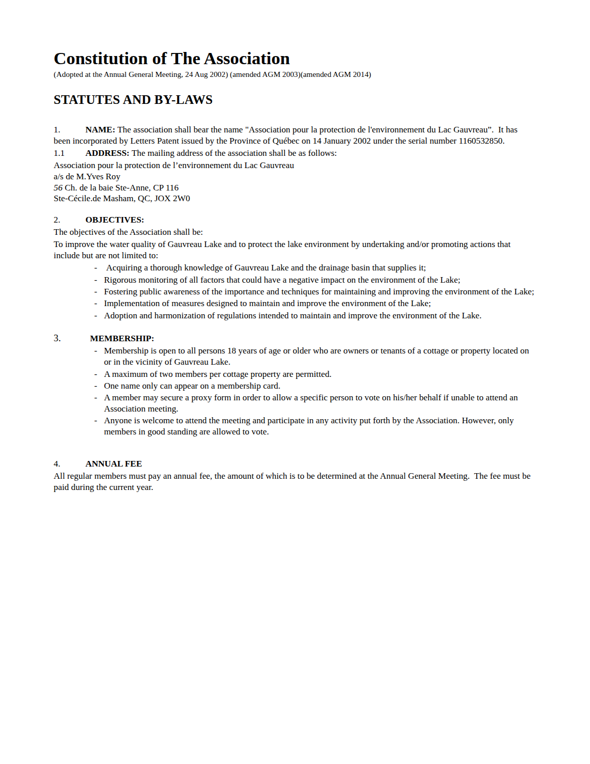Constitution of The Association
(Adopted at the Annual General Meeting, 24 Aug 2002) (amended AGM 2003)(amended AGM 2014)
STATUTES AND BY-LAWS
1. NAME: The association shall bear the name "Association pour la protection de l'environnement du Lac Gauvreau”. It has been incorporated by Letters Patent issued by the Province of Québec on 14 January 2002 under the serial number 1160532850.
1.1 ADDRESS: The mailing address of the association shall be as follows:
Association pour la protection de l’environnement du Lac Gauvreau
a/s de M.Yves Roy
56 Ch. de la baie Ste-Anne, CP 116
Ste-Cécile.de Masham, QC, JOX 2W0
2. OBJECTIVES:
The objectives of the Association shall be:
To improve the water quality of Gauvreau Lake and to protect the lake environment by undertaking and/or promoting actions that include but are not limited to:
Acquiring a thorough knowledge of Gauvreau Lake and the drainage basin that supplies it;
Rigorous monitoring of all factors that could have a negative impact on the environment of the Lake;
Fostering public awareness of the importance and techniques for maintaining and improving the environment of the Lake;
Implementation of measures designed to maintain and improve the environment of the Lake;
Adoption and harmonization of regulations intended to maintain and improve the environment of the Lake.
3. MEMBERSHIP:
Membership is open to all persons 18 years of age or older who are owners or tenants of a cottage or property located on or in the vicinity of Gauvreau Lake.
A maximum of two members per cottage property are permitted.
One name only can appear on a membership card.
A member may secure a proxy form in order to allow a specific person to vote on his/her behalf if unable to attend an Association meeting.
Anyone is welcome to attend the meeting and participate in any activity put forth by the Association. However, only members in good standing are allowed to vote.
4. ANNUAL FEE
All regular members must pay an annual fee, the amount of which is to be determined at the Annual General Meeting. The fee must be paid during the current year.